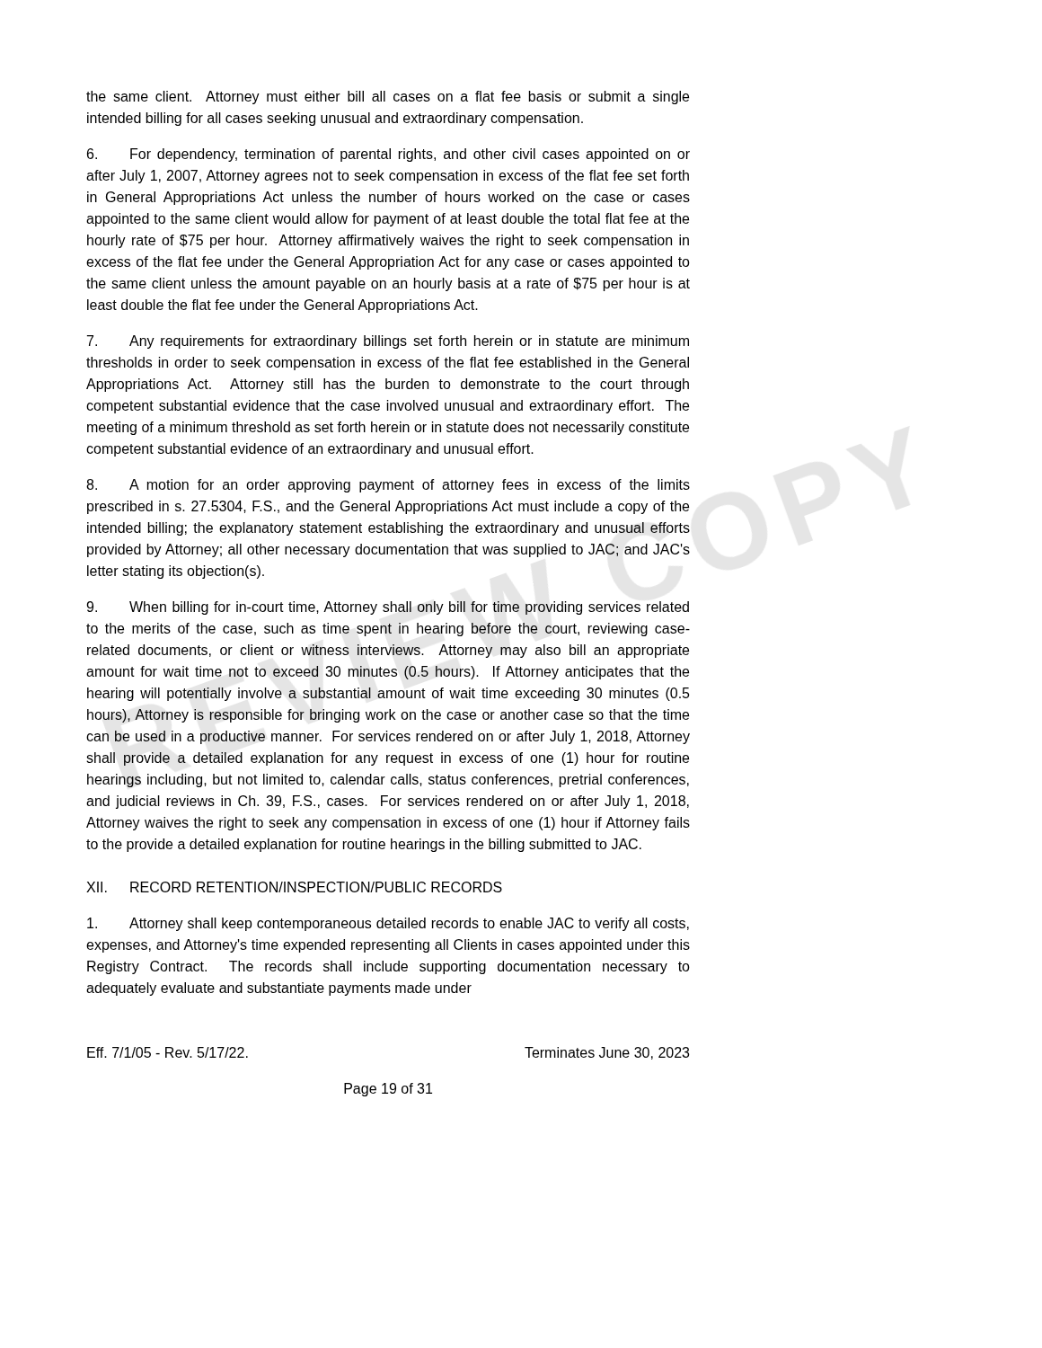REVIEW COPY
the same client. Attorney must either bill all cases on a flat fee basis or submit a single intended billing for all cases seeking unusual and extraordinary compensation.
6. For dependency, termination of parental rights, and other civil cases appointed on or after July 1, 2007, Attorney agrees not to seek compensation in excess of the flat fee set forth in General Appropriations Act unless the number of hours worked on the case or cases appointed to the same client would allow for payment of at least double the total flat fee at the hourly rate of $75 per hour. Attorney affirmatively waives the right to seek compensation in excess of the flat fee under the General Appropriation Act for any case or cases appointed to the same client unless the amount payable on an hourly basis at a rate of $75 per hour is at least double the flat fee under the General Appropriations Act.
7. Any requirements for extraordinary billings set forth herein or in statute are minimum thresholds in order to seek compensation in excess of the flat fee established in the General Appropriations Act. Attorney still has the burden to demonstrate to the court through competent substantial evidence that the case involved unusual and extraordinary effort. The meeting of a minimum threshold as set forth herein or in statute does not necessarily constitute competent substantial evidence of an extraordinary and unusual effort.
8. A motion for an order approving payment of attorney fees in excess of the limits prescribed in s. 27.5304, F.S., and the General Appropriations Act must include a copy of the intended billing; the explanatory statement establishing the extraordinary and unusual efforts provided by Attorney; all other necessary documentation that was supplied to JAC; and JAC's letter stating its objection(s).
9. When billing for in-court time, Attorney shall only bill for time providing services related to the merits of the case, such as time spent in hearing before the court, reviewing case-related documents, or client or witness interviews. Attorney may also bill an appropriate amount for wait time not to exceed 30 minutes (0.5 hours). If Attorney anticipates that the hearing will potentially involve a substantial amount of wait time exceeding 30 minutes (0.5 hours), Attorney is responsible for bringing work on the case or another case so that the time can be used in a productive manner. For services rendered on or after July 1, 2018, Attorney shall provide a detailed explanation for any request in excess of one (1) hour for routine hearings including, but not limited to, calendar calls, status conferences, pretrial conferences, and judicial reviews in Ch. 39, F.S., cases. For services rendered on or after July 1, 2018, Attorney waives the right to seek any compensation in excess of one (1) hour if Attorney fails to the provide a detailed explanation for routine hearings in the billing submitted to JAC.
XII. RECORD RETENTION/INSPECTION/PUBLIC RECORDS
1. Attorney shall keep contemporaneous detailed records to enable JAC to verify all costs, expenses, and Attorney's time expended representing all Clients in cases appointed under this Registry Contract. The records shall include supporting documentation necessary to adequately evaluate and substantiate payments made under
Eff. 7/1/05 - Rev. 5/17/22. Terminates June 30, 2023
Page 19 of 31